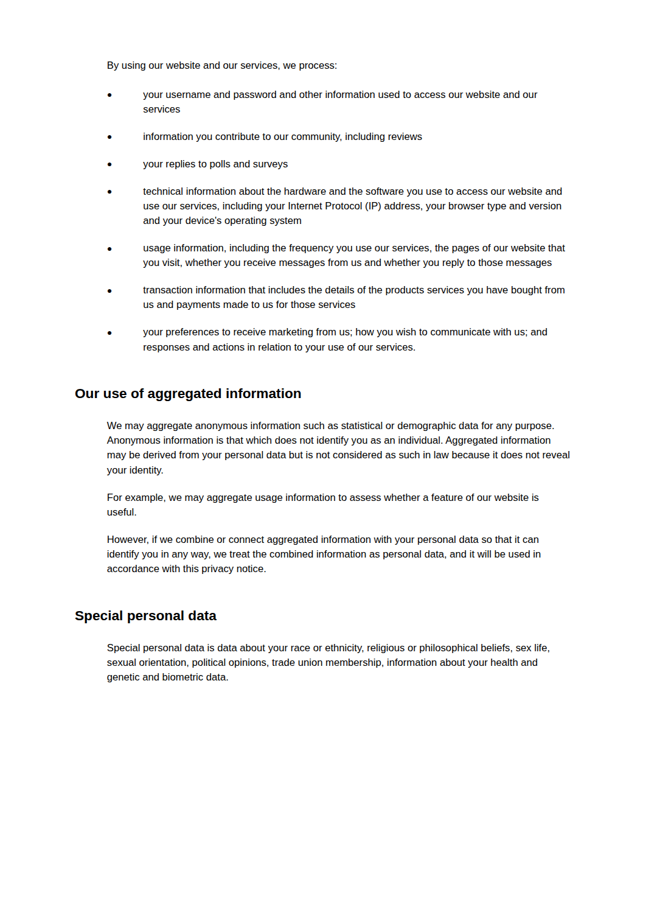By using our website and our services, we process:
your username and password and other information used to access our website and our services
information you contribute to our community, including reviews
your replies to polls and surveys
technical information about the hardware and the software you use to access our website and use our services, including your Internet Protocol (IP) address, your browser type and version and your device's operating system
usage information, including the frequency you use our services, the pages of our website that you visit, whether you receive messages from us and whether you reply to those messages
transaction information that includes the details of the products services you have bought from us and payments made to us for those services
your preferences to receive marketing from us; how you wish to communicate with us; and responses and actions in relation to your use of our services.
Our use of aggregated information
We may aggregate anonymous information such as statistical or demographic data for any purpose. Anonymous information is that which does not identify you as an individual. Aggregated information may be derived from your personal data but is not considered as such in law because it does not reveal your identity.
For example, we may aggregate usage information to assess whether a feature of our website is useful.
However, if we combine or connect aggregated information with your personal data so that it can identify you in any way, we treat the combined information as personal data, and it will be used in accordance with this privacy notice.
Special personal data
Special personal data is data about your race or ethnicity, religious or philosophical beliefs, sex life, sexual orientation, political opinions, trade union membership, information about your health and genetic and biometric data.